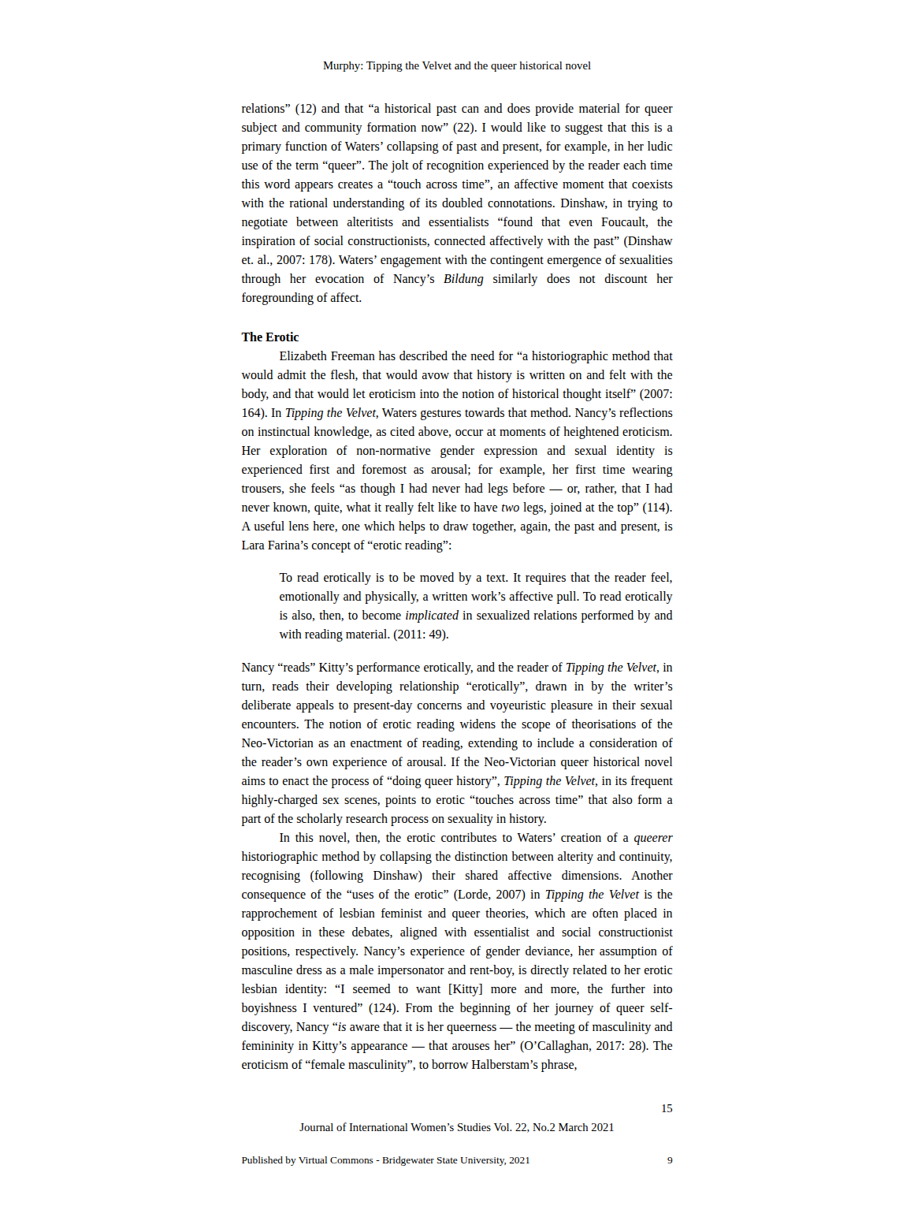Murphy: Tipping the Velvet and the queer historical novel
relations” (12) and that “a historical past can and does provide material for queer subject and community formation now” (22). I would like to suggest that this is a primary function of Waters’ collapsing of past and present, for example, in her ludic use of the term “queer”. The jolt of recognition experienced by the reader each time this word appears creates a “touch across time”, an affective moment that coexists with the rational understanding of its doubled connotations. Dinshaw, in trying to negotiate between alteritists and essentialists “found that even Foucault, the inspiration of social constructionists, connected affectively with the past” (Dinshaw et. al., 2007: 178). Waters’ engagement with the contingent emergence of sexualities through her evocation of Nancy’s Bildung similarly does not discount her foregrounding of affect.
The Erotic
Elizabeth Freeman has described the need for “a historiographic method that would admit the flesh, that would avow that history is written on and felt with the body, and that would let eroticism into the notion of historical thought itself” (2007: 164). In Tipping the Velvet, Waters gestures towards that method. Nancy’s reflections on instinctual knowledge, as cited above, occur at moments of heightened eroticism. Her exploration of non-normative gender expression and sexual identity is experienced first and foremost as arousal; for example, her first time wearing trousers, she feels “as though I had never had legs before — or, rather, that I had never known, quite, what it really felt like to have two legs, joined at the top” (114). A useful lens here, one which helps to draw together, again, the past and present, is Lara Farina’s concept of “erotic reading”:
To read erotically is to be moved by a text. It requires that the reader feel, emotionally and physically, a written work’s affective pull. To read erotically is also, then, to become implicated in sexualized relations performed by and with reading material. (2011: 49).
Nancy “reads” Kitty’s performance erotically, and the reader of Tipping the Velvet, in turn, reads their developing relationship “erotically”, drawn in by the writer’s deliberate appeals to present-day concerns and voyeuristic pleasure in their sexual encounters. The notion of erotic reading widens the scope of theorisations of the Neo-Victorian as an enactment of reading, extending to include a consideration of the reader’s own experience of arousal. If the Neo-Victorian queer historical novel aims to enact the process of “doing queer history”, Tipping the Velvet, in its frequent highly-charged sex scenes, points to erotic “touches across time” that also form a part of the scholarly research process on sexuality in history.
In this novel, then, the erotic contributes to Waters’ creation of a queerer historiographic method by collapsing the distinction between alterity and continuity, recognising (following Dinshaw) their shared affective dimensions. Another consequence of the “uses of the erotic” (Lorde, 2007) in Tipping the Velvet is the rapprochement of lesbian feminist and queer theories, which are often placed in opposition in these debates, aligned with essentialist and social constructionist positions, respectively. Nancy’s experience of gender deviance, her assumption of masculine dress as a male impersonator and rent-boy, is directly related to her erotic lesbian identity: “I seemed to want [Kitty] more and more, the further into boyishness I ventured” (124). From the beginning of her journey of queer self-discovery, Nancy “is aware that it is her queerness — the meeting of masculinity and femininity in Kitty’s appearance — that arouses her” (O’Callaghan, 2017: 28). The eroticism of “female masculinity”, to borrow Halberstam’s phrase,
15
Journal of International Women’s Studies Vol. 22, No.2 March 2021
Published by Virtual Commons - Bridgewater State University, 2021
9